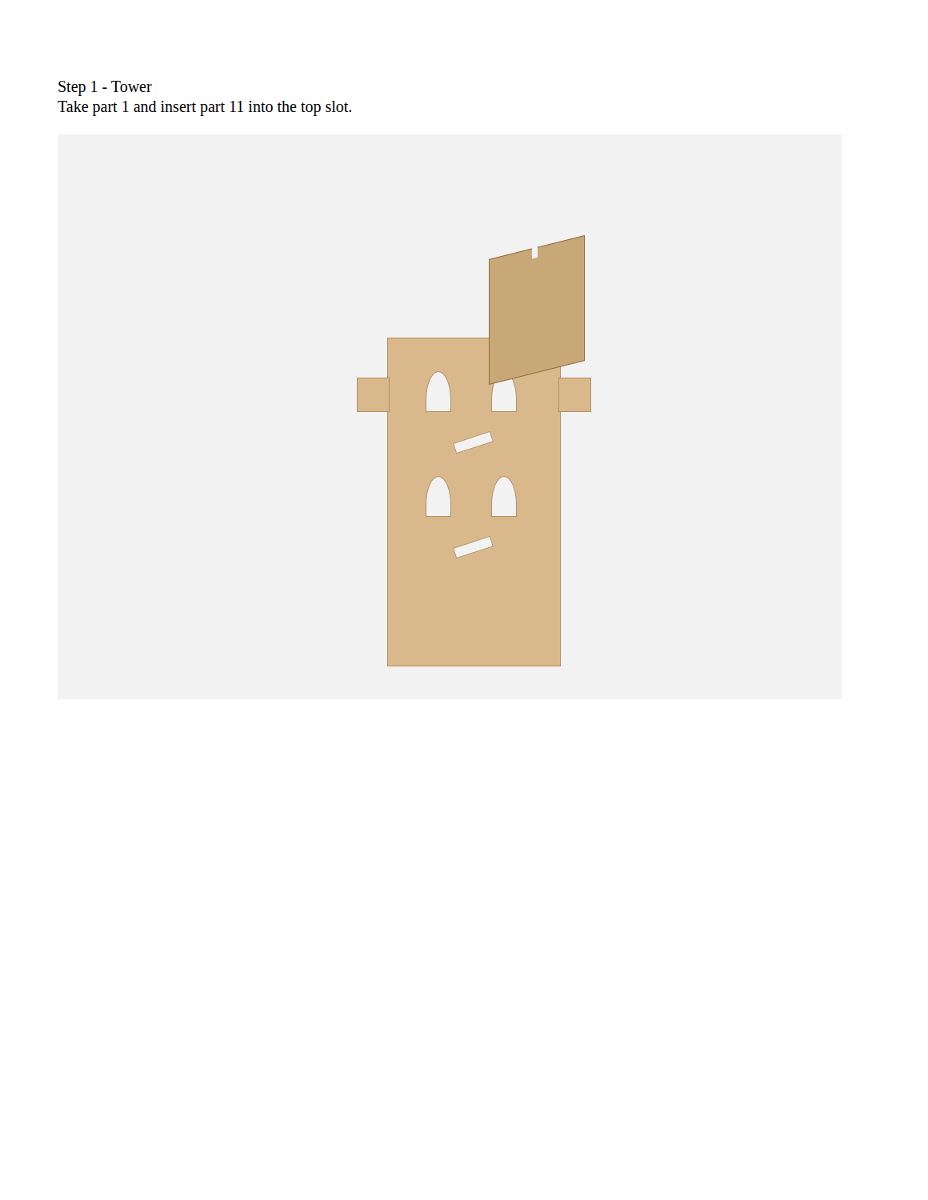Step 1 - Tower
Take part 1 and insert part 11 into the top slot.